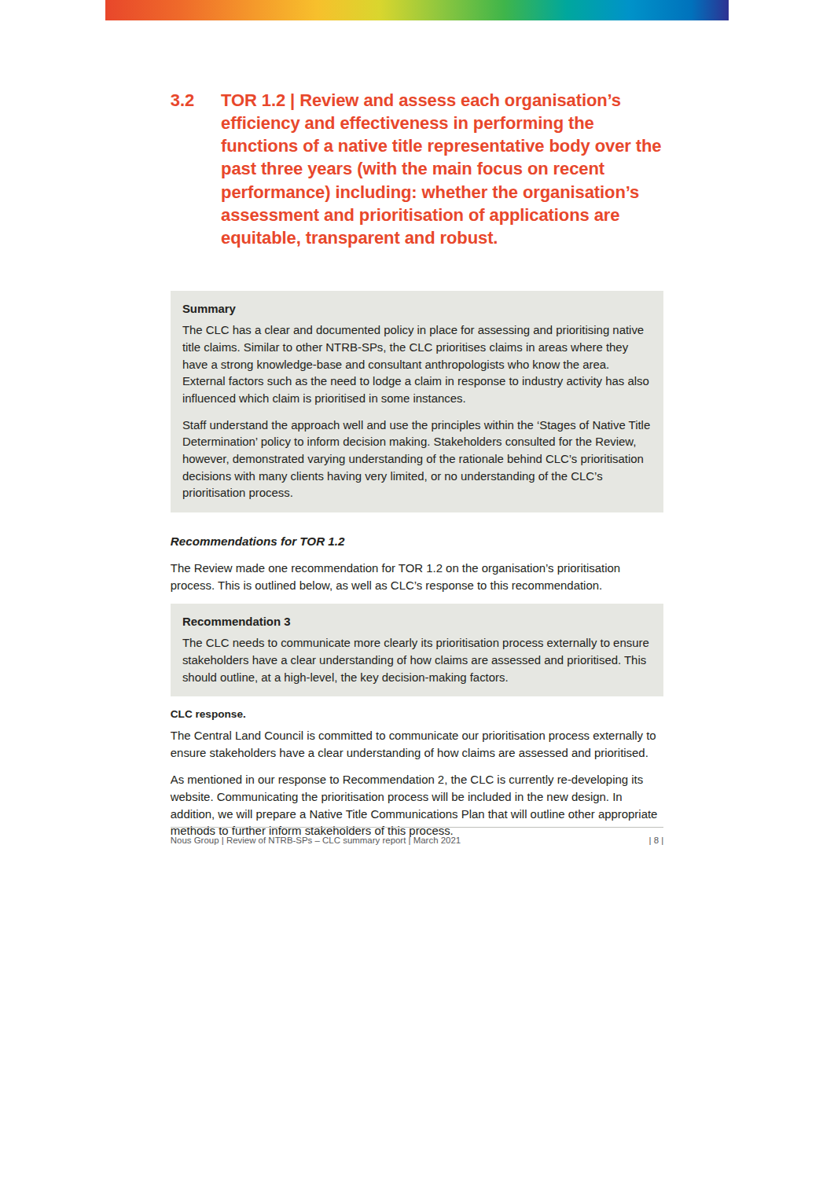3.2 TOR 1.2 | Review and assess each organisation’s efficiency and effectiveness in performing the functions of a native title representative body over the past three years (with the main focus on recent performance) including: whether the organisation’s assessment and prioritisation of applications are equitable, transparent and robust.
Summary
The CLC has a clear and documented policy in place for assessing and prioritising native title claims. Similar to other NTRB-SPs, the CLC prioritises claims in areas where they have a strong knowledge-base and consultant anthropologists who know the area. External factors such as the need to lodge a claim in response to industry activity has also influenced which claim is prioritised in some instances.
Staff understand the approach well and use the principles within the ‘Stages of Native Title Determination’ policy to inform decision making. Stakeholders consulted for the Review, however, demonstrated varying understanding of the rationale behind CLC’s prioritisation decisions with many clients having very limited, or no understanding of the CLC’s prioritisation process.
Recommendations for TOR 1.2
The Review made one recommendation for TOR 1.2 on the organisation’s prioritisation process. This is outlined below, as well as CLC’s response to this recommendation.
Recommendation 3
The CLC needs to communicate more clearly its prioritisation process externally to ensure stakeholders have a clear understanding of how claims are assessed and prioritised. This should outline, at a high-level, the key decision-making factors.
CLC response.
The Central Land Council is committed to communicate our prioritisation process externally to ensure stakeholders have a clear understanding of how claims are assessed and prioritised.
As mentioned in our response to Recommendation 2, the CLC is currently re-developing its website. Communicating the prioritisation process will be included in the new design. In addition, we will prepare a Native Title Communications Plan that will outline other appropriate methods to further inform stakeholders of this process.
Nous Group | Review of NTRB-SPs – CLC summary report | March 2021
| 8 |